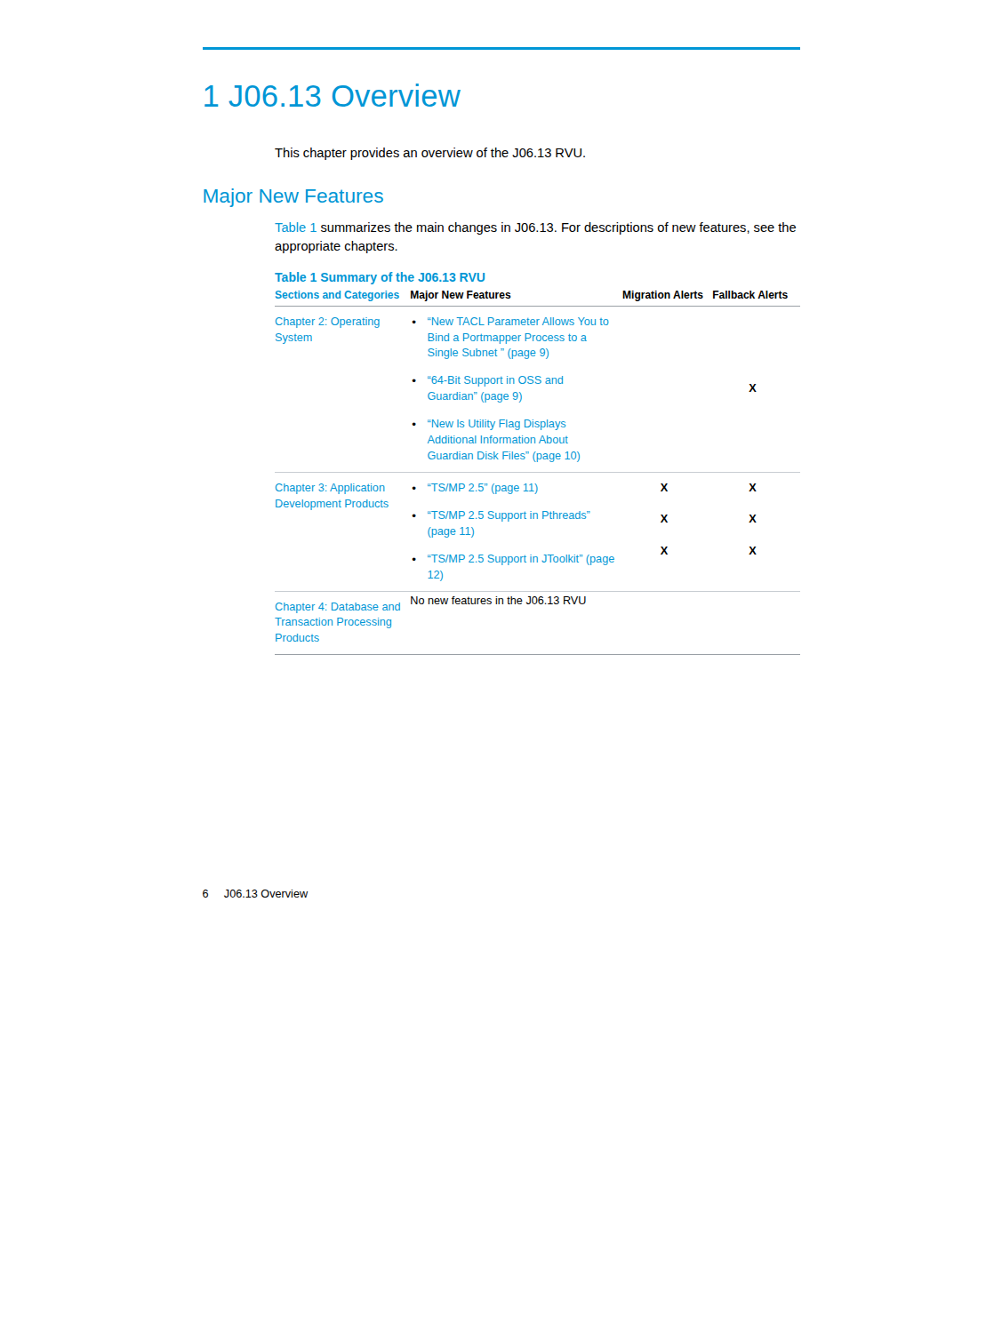1 J06.13 Overview
This chapter provides an overview of the J06.13 RVU.
Major New Features
Table 1 summarizes the main changes in J06.13. For descriptions of new features, see the appropriate chapters.
Table 1 Summary of the J06.13 RVU
| Sections and Categories | Major New Features | Migration Alerts | Fallback Alerts |
| --- | --- | --- | --- |
| Chapter 2: Operating System | “New TACL Parameter Allows You to Bind a Portmapper Process to a Single Subnet ” (page 9) “64-Bit Support in OSS and Guardian” (page 9) “New ls Utility Flag Displays Additional Information About Guardian Disk Files” (page 10) | | X |
| Chapter 3: Application Development Products | “TS/MP 2.5” (page 11) “TS/MP 2.5 Support in Pthreads” (page 11) “TS/MP 2.5 Support in JToolkit” (page 12) | X X X | X X X |
| Chapter 4: Database and Transaction Processing Products | No new features in the J06.13 RVU | | |
6 J06.13 Overview